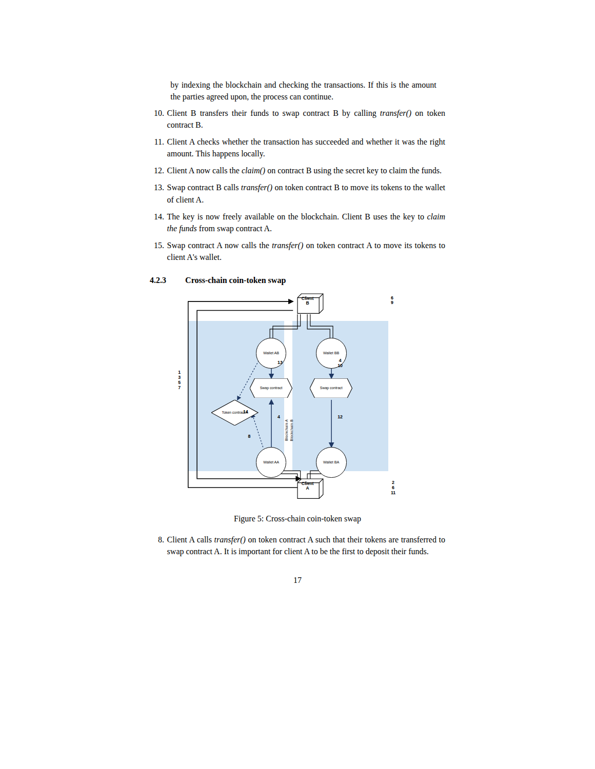by indexing the blockchain and checking the transactions. If this is the amount the parties agreed upon, the process can continue.
10. Client B transfers their funds to swap contract B by calling transfer() on token contract B.
11. Client A checks whether the transaction has succeeded and whether it was the right amount. This happens locally.
12. Client A now calls the claim() on contract B using the secret key to claim the funds.
13. Swap contract B calls transfer() on token contract B to move its tokens to the wallet of client A.
14. The key is now freely available on the blockchain. Client B uses the key to claim the funds from swap contract A.
15. Swap contract A now calls the transfer() on token contract A to move its tokens to client A's wallet.
4.2.3 Cross-chain coin-token swap
Blockchain A
Blockchain B
Client
B
Client
A
Wallet AB
Wallet BB
Wallet AA
Wallet BA
Swap contract
Swap contract
Token contract A
6
9
2
6
11
1
3
5
7
13
4
10
4
12
14
8
Figure 5: Cross-chain coin-token swap
8. Client A calls transfer() on token contract A such that their tokens are transferred to swap contract A. It is important for client A to be the first to deposit their funds.
17